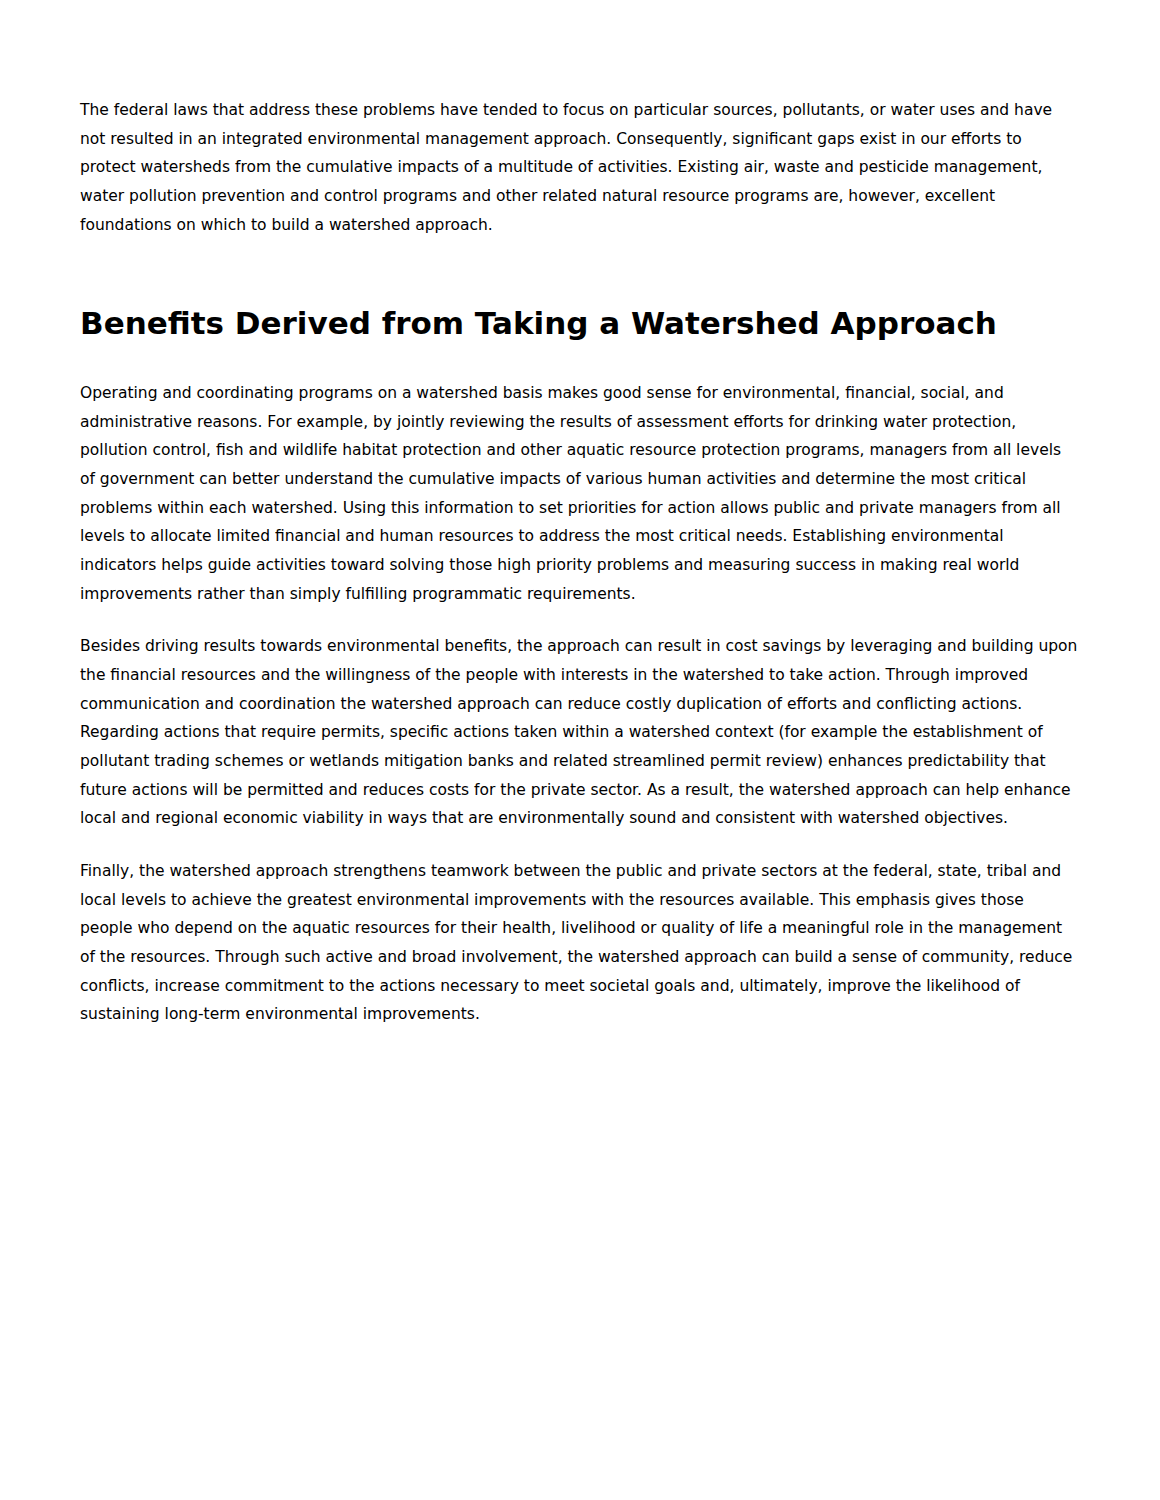The federal laws that address these problems have tended to focus on particular sources, pollutants, or water uses and have not resulted in an integrated environmental management approach. Consequently, significant gaps exist in our efforts to protect watersheds from the cumulative impacts of a multitude of activities. Existing air, waste and pesticide management, water pollution prevention and control programs and other related natural resource programs are, however, excellent foundations on which to build a watershed approach.
Benefits Derived from Taking a Watershed Approach
Operating and coordinating programs on a watershed basis makes good sense for environmental, financial, social, and administrative reasons. For example, by jointly reviewing the results of assessment efforts for drinking water protection, pollution control, fish and wildlife habitat protection and other aquatic resource protection programs, managers from all levels of government can better understand the cumulative impacts of various human activities and determine the most critical problems within each watershed. Using this information to set priorities for action allows public and private managers from all levels to allocate limited financial and human resources to address the most critical needs. Establishing environmental indicators helps guide activities toward solving those high priority problems and measuring success in making real world improvements rather than simply fulfilling programmatic requirements.
Besides driving results towards environmental benefits, the approach can result in cost savings by leveraging and building upon the financial resources and the willingness of the people with interests in the watershed to take action. Through improved communication and coordination the watershed approach can reduce costly duplication of efforts and conflicting actions. Regarding actions that require permits, specific actions taken within a watershed context (for example the establishment of pollutant trading schemes or wetlands mitigation banks and related streamlined permit review) enhances predictability that future actions will be permitted and reduces costs for the private sector. As a result, the watershed approach can help enhance local and regional economic viability in ways that are environmentally sound and consistent with watershed objectives.
Finally, the watershed approach strengthens teamwork between the public and private sectors at the federal, state, tribal and local levels to achieve the greatest environmental improvements with the resources available. This emphasis gives those people who depend on the aquatic resources for their health, livelihood or quality of life a meaningful role in the management of the resources. Through such active and broad involvement, the watershed approach can build a sense of community, reduce conflicts, increase commitment to the actions necessary to meet societal goals and, ultimately, improve the likelihood of sustaining long-term environmental improvements.